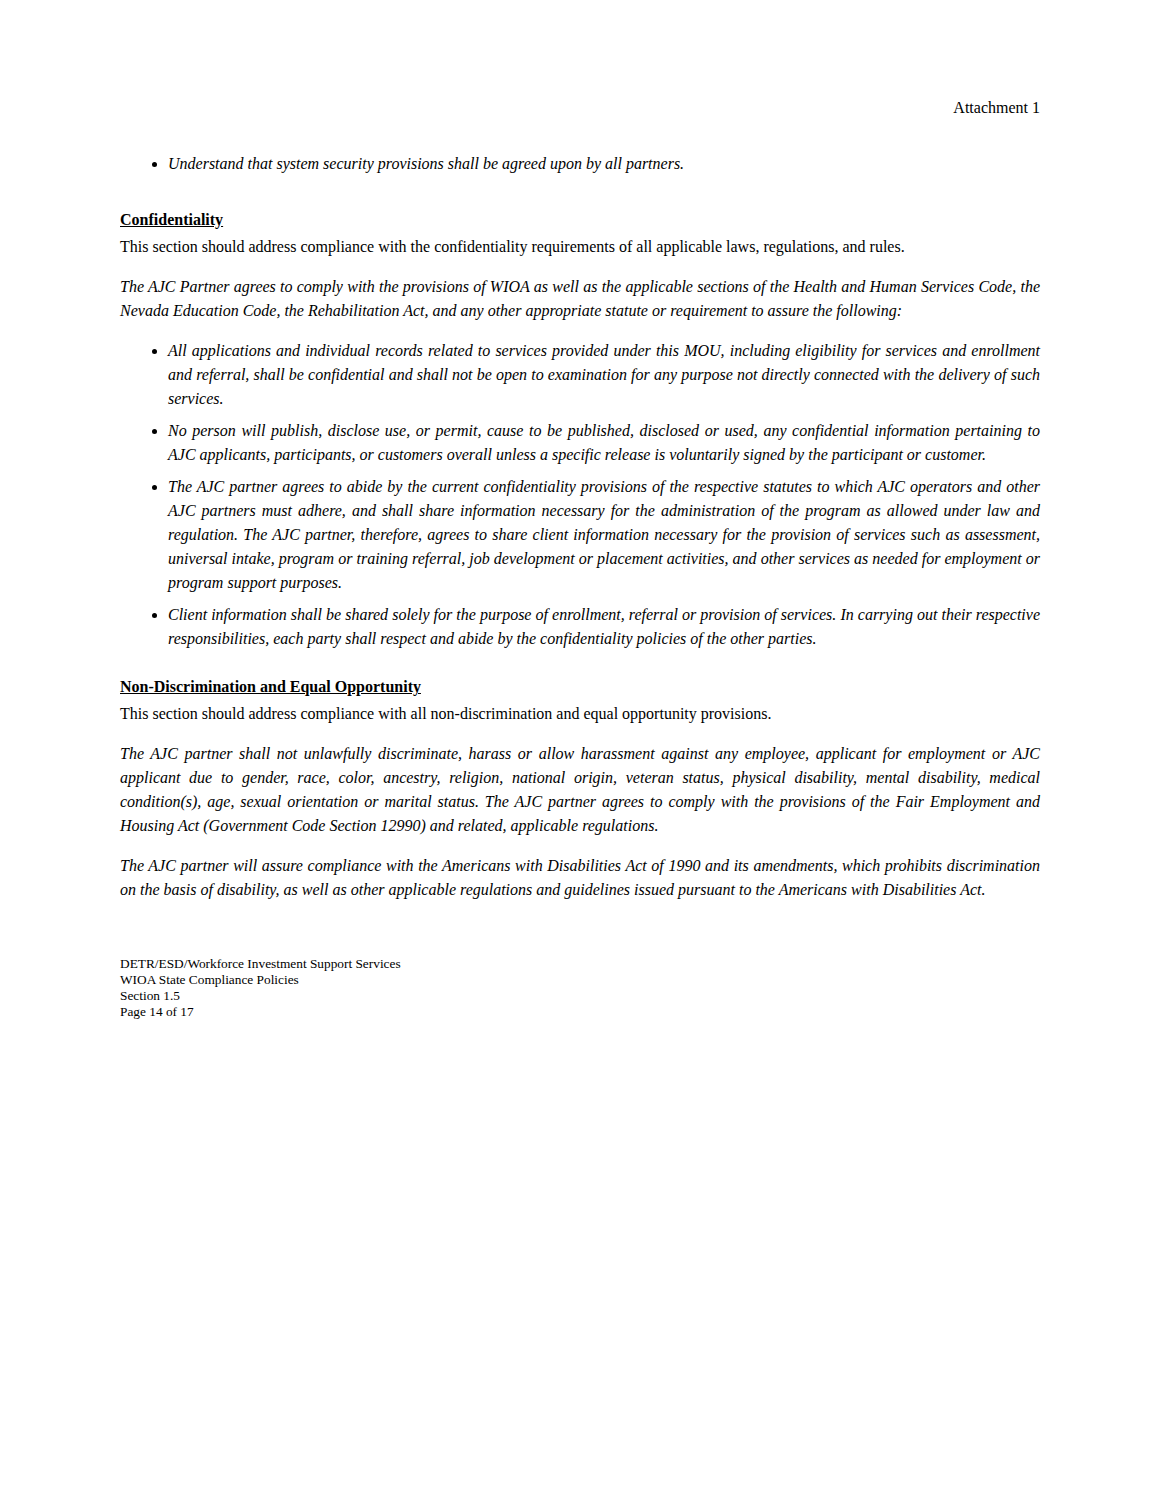Attachment 1
Understand that system security provisions shall be agreed upon by all partners.
Confidentiality
This section should address compliance with the confidentiality requirements of all applicable laws, regulations, and rules.
The AJC Partner agrees to comply with the provisions of WIOA as well as the applicable sections of the Health and Human Services Code, the Nevada Education Code, the Rehabilitation Act, and any other appropriate statute or requirement to assure the following:
All applications and individual records related to services provided under this MOU, including eligibility for services and enrollment and referral, shall be confidential and shall not be open to examination for any purpose not directly connected with the delivery of such services.
No person will publish, disclose use, or permit, cause to be published, disclosed or used, any confidential information pertaining to AJC applicants, participants, or customers overall unless a specific release is voluntarily signed by the participant or customer.
The AJC partner agrees to abide by the current confidentiality provisions of the respective statutes to which AJC operators and other AJC partners must adhere, and shall share information necessary for the administration of the program as allowed under law and regulation. The AJC partner, therefore, agrees to share client information necessary for the provision of services such as assessment, universal intake, program or training referral, job development or placement activities, and other services as needed for employment or program support purposes.
Client information shall be shared solely for the purpose of enrollment, referral or provision of services. In carrying out their respective responsibilities, each party shall respect and abide by the confidentiality policies of the other parties.
Non-Discrimination and Equal Opportunity
This section should address compliance with all non-discrimination and equal opportunity provisions.
The AJC partner shall not unlawfully discriminate, harass or allow harassment against any employee, applicant for employment or AJC applicant due to gender, race, color, ancestry, religion, national origin, veteran status, physical disability, mental disability, medical condition(s), age, sexual orientation or marital status. The AJC partner agrees to comply with the provisions of the Fair Employment and Housing Act (Government Code Section 12990) and related, applicable regulations.
The AJC partner will assure compliance with the Americans with Disabilities Act of 1990 and its amendments, which prohibits discrimination on the basis of disability, as well as other applicable regulations and guidelines issued pursuant to the Americans with Disabilities Act.
DETR/ESD/Workforce Investment Support Services
WIOA State Compliance Policies
Section 1.5
Page 14 of 17